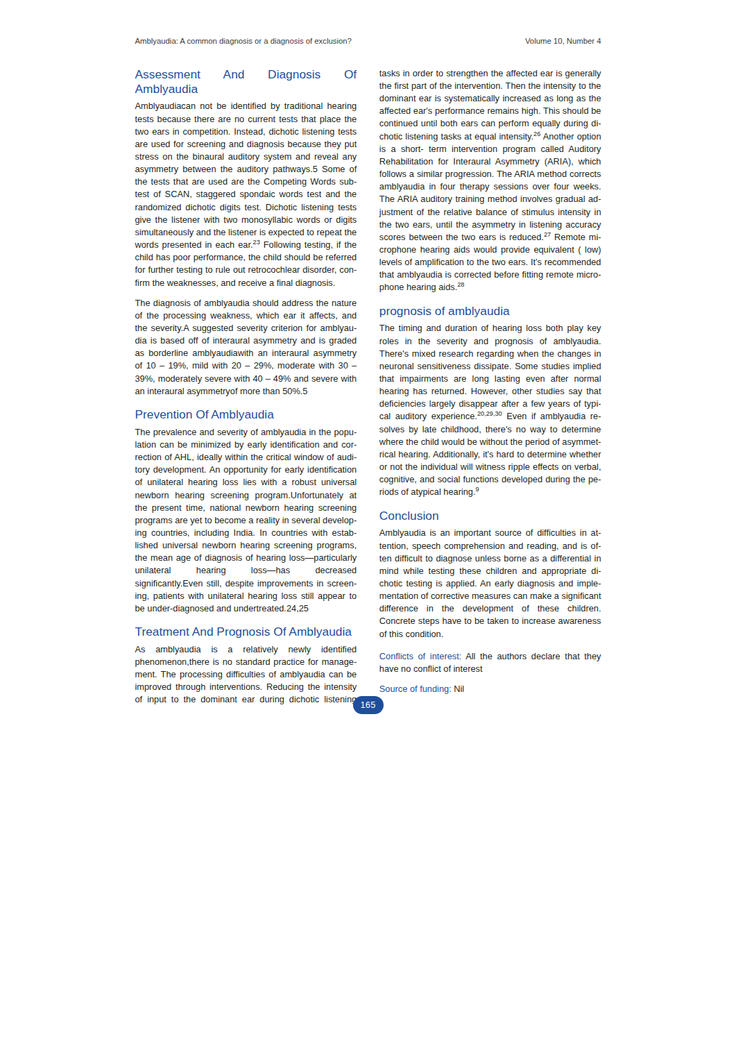Amblyaudia: A common diagnosis or a diagnosis of exclusion? Volume 10, Number 4
Assessment And Diagnosis Of Amblyaudia
Amblyaudiacan not be identified by traditional hearing tests because there are no current tests that place the two ears in competition. Instead, dichotic listening tests are used for screening and diagnosis because they put stress on the binaural auditory system and reveal any asymmetry between the auditory pathways.5 Some of the tests that are used are the Competing Words subtest of SCAN, staggered spondaic words test and the randomized dichotic digits test. Dichotic listening tests give the listener with two monosyllabic words or digits simultaneously and the listener is expected to repeat the words presented in each ear.23 Following testing, if the child has poor performance, the child should be referred for further testing to rule out retrocochlear disorder, confirm the weaknesses, and receive a final diagnosis.
The diagnosis of amblyaudia should address the nature of the processing weakness, which ear it affects, and the severity.A suggested severity criterion for amblyaudia is based off of interaural asymmetry and is graded as borderline amblyaudiawith an interaural asymmetry of 10 – 19%, mild with 20 – 29%, moderate with 30 – 39%, moderately severe with 40 – 49% and severe with an interaural asymmetryof more than 50%.5
Prevention Of Amblyaudia
The prevalence and severity of amblyaudia in the population can be minimized by early identification and correction of AHL, ideally within the critical window of auditory development. An opportunity for early identification of unilateral hearing loss lies with a robust universal newborn hearing screening program.Unfortunately at the present time, national newborn hearing screening programs are yet to become a reality in several developing countries, including India. In countries with established universal newborn hearing screening programs, the mean age of diagnosis of hearing loss—particularly unilateral hearing loss—has decreased significantly.Even still, despite improvements in screening, patients with unilateral hearing loss still appear to be under-diagnosed and undertreated.24,25
Treatment And Prognosis Of Amblyaudia
As amblyaudia is a relatively newly identified phenomenon,there is no standard practice for management. The processing difficulties of amblyaudia can be improved through interventions. Reducing the intensity of input to the dominant ear during dichotic listening tasks in order to strengthen the affected ear is generally the first part of the intervention. Then the intensity to the dominant ear is systematically increased as long as the affected ear's performance remains high. This should be continued until both ears can perform equally during dichotic listening tasks at equal intensity.26 Another option is a short- term intervention program called Auditory Rehabilitation for Interaural Asymmetry (ARIA), which follows a similar progression. The ARIA method corrects amblyaudia in four therapy sessions over four weeks. The ARIA auditory training method involves gradual adjustment of the relative balance of stimulus intensity in the two ears, until the asymmetry in listening accuracy scores between the two ears is reduced.27 Remote microphone hearing aids would provide equivalent ( low) levels of amplification to the two ears. It's recommended that amblyaudia is corrected before fitting remote microphone hearing aids.28
prognosis of amblyaudia
The timing and duration of hearing loss both play key roles in the severity and prognosis of amblyaudia. There's mixed research regarding when the changes in neuronal sensitiveness dissipate. Some studies implied that impairments are long lasting even after normal hearing has returned. However, other studies say that deficiencies largely disappear after a few years of typical auditory experience.20,29,30 Even if amblyaudia resolves by late childhood, there's no way to determine where the child would be without the period of asymmetrical hearing. Additionally, it's hard to determine whether or not the individual will witness ripple effects on verbal, cognitive, and social functions developed during the periods of atypical hearing.9
Conclusion
Amblyaudia is an important source of difficulties in attention, speech comprehension and reading, and is often difficult to diagnose unless borne as a differential in mind while testing these children and appropriate dichotic testing is applied. An early diagnosis and implementation of corrective measures can make a significant difference in the development of these children. Concrete steps have to be taken to increase awareness of this condition.
Conflicts of interest: All the authors declare that they have no conflict of interest
Source of funding: Nil
165